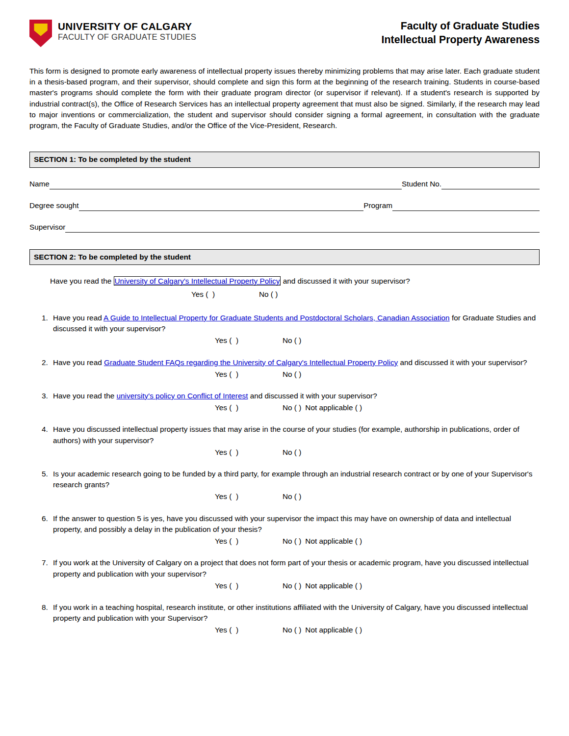UNIVERSITY OF CALGARY
FACULTY OF GRADUATE STUDIES
Faculty of Graduate Studies
Intellectual Property Awareness
This form is designed to promote early awareness of intellectual property issues thereby minimizing problems that may arise later. Each graduate student in a thesis-based program, and their supervisor, should complete and sign this form at the beginning of the research training. Students in course-based master's programs should complete the form with their graduate program director (or supervisor if relevant). If a student's research is supported by industrial contract(s), the Office of Research Services has an intellectual property agreement that must also be signed. Similarly, if the research may lead to major inventions or commercialization, the student and supervisor should consider signing a formal agreement, in consultation with the graduate program, the Faculty of Graduate Studies, and/or the Office of the Vice-President, Research.
SECTION 1: To be completed by the student
Name Student No.
Degree sought Program
Supervisor
SECTION 2: To be completed by the student
Have you read the University of Calgary's Intellectual Property Policy and discussed it with your supervisor?
Yes ( ) No ( )
Have you read A Guide to Intellectual Property for Graduate Students and Postdoctoral Scholars, Canadian Association for Graduate Studies and discussed it with your supervisor?
Yes ( ) No ( )
Have you read Graduate Student FAQs regarding the University of Calgary's Intellectual Property Policy and discussed it with your supervisor?
Yes ( ) No ( )
Have you read the university's policy on Conflict of Interest and discussed it with your supervisor?
Yes ( ) No ( ) Not applicable ( )
Have you discussed intellectual property issues that may arise in the course of your studies (for example, authorship in publications, order of authors) with your supervisor?
Yes ( ) No ( )
Is your academic research going to be funded by a third party, for example through an industrial research contract or by one of your Supervisor's research grants?
Yes ( ) No ( )
If the answer to question 5 is yes, have you discussed with your supervisor the impact this may have on ownership of data and intellectual property, and possibly a delay in the publication of your thesis?
Yes ( ) No ( ) Not applicable ( )
If you work at the University of Calgary on a project that does not form part of your thesis or academic program, have you discussed intellectual property and publication with your supervisor?
Yes ( ) No ( ) Not applicable ( )
If you work in a teaching hospital, research institute, or other institutions affiliated with the University of Calgary, have you discussed intellectual property and publication with your Supervisor?
Yes ( ) No ( ) Not applicable ( )